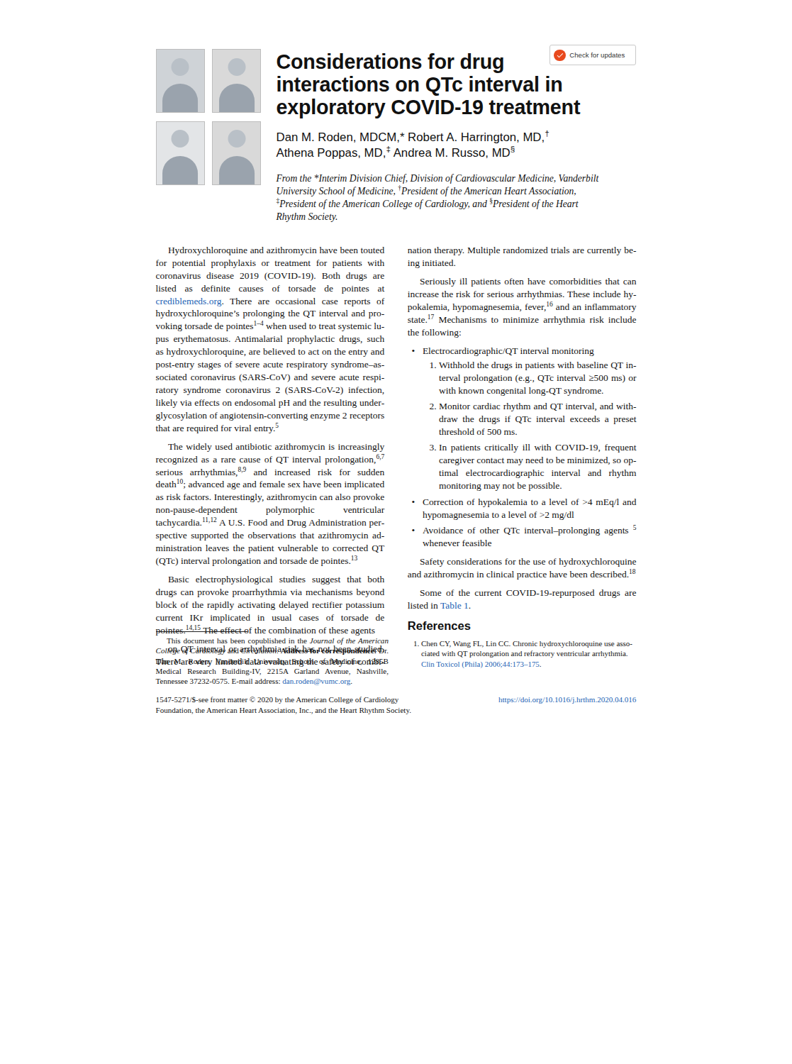Check for updates
Considerations for drug interactions on QTc interval in exploratory COVID-19 treatment
Dan M. Roden, MDCM,* Robert A. Harrington, MD,†
Athena Poppas, MD,‡ Andrea M. Russo, MD§
From the *Interim Division Chief, Division of Cardiovascular Medicine, Vanderbilt University School of Medicine, †President of the American Heart Association, ‡President of the American College of Cardiology, and §President of the Heart Rhythm Society.
Hydroxychloroquine and azithromycin have been touted for potential prophylaxis or treatment for patients with coronavirus disease 2019 (COVID-19). Both drugs are listed as definite causes of torsade de pointes at crediblemeds.org. There are occasional case reports of hydroxychloroquine’s prolonging the QT interval and provoking torsade de pointes1–4 when used to treat systemic lupus erythematosus. Antimalarial prophylactic drugs, such as hydroxychloroquine, are believed to act on the entry and post-entry stages of severe acute respiratory syndrome–associated coronavirus (SARS-CoV) and severe acute respiratory syndrome coronavirus 2 (SARS-CoV-2) infection, likely via effects on endosomal pH and the resulting underglycosylation of angiotensin-converting enzyme 2 receptors that are required for viral entry.5
The widely used antibiotic azithromycin is increasingly recognized as a rare cause of QT interval prolongation,6,7 serious arrhythmias,8,9 and increased risk for sudden death10; advanced age and female sex have been implicated as risk factors. Interestingly, azithromycin can also provoke non-pause-dependent polymorphic ventricular tachycardia.11,12 A U.S. Food and Drug Administration perspective supported the observations that azithromycin administration leaves the patient vulnerable to corrected QT (QTc) interval prolongation and torsade de pointes.13
Basic electrophysiological studies suggest that both drugs can provoke proarrhythmia via mechanisms beyond block of the rapidly activating delayed rectifier potassium current IKr implicated in usual cases of torsade de pointes.14,15 The effect of the combination of these agents
on QT interval or arrhythmia risk has not been studied. There are very limited data evaluating the safety of combination therapy. Multiple randomized trials are currently being initiated.
Seriously ill patients often have comorbidities that can increase the risk for serious arrhythmias. These include hypokalemia, hypomagnesemia, fever,16 and an inflammatory state.17 Mechanisms to minimize arrhythmia risk include the following:
Electrocardiographic/QT interval monitoring
Withhold the drugs in patients with baseline QT interval prolongation (e.g., QTc interval ≥500 ms) or with known congenital long-QT syndrome.
Monitor cardiac rhythm and QT interval, and withdraw the drugs if QTc interval exceeds a preset threshold of 500 ms.
In patients critically ill with COVID-19, frequent caregiver contact may need to be minimized, so optimal electrocardiographic interval and rhythm monitoring may not be possible.
Correction of hypokalemia to a level of >4 mEq/l and hypomagnesemia to a level of >2 mg/dl
Avoidance of other QTc interval–prolonging agents 5 whenever feasible
Safety considerations for the use of hydroxychloroquine and azithromycin in clinical practice have been described.18
Some of the current COVID-19-repurposed drugs are listed in Table 1.
References
Chen CY, Wang FL, Lin CC. Chronic hydroxychloroquine use associated with QT prolongation and refractory ventricular arrhythmia. Clin Toxicol (Phila) 2006;44:173–175.
This document has been copublished in the Journal of the American College of Cardiology and Circulation. Address for correspondence: Dr. Dan M. Roden, Vanderbilt University School of Medicine, 1285B Medical Research Building-IV, 2215A Garland Avenue, Nashville, Tennessee 37232-0575. E-mail address: dan.roden@vumc.org.
1547-5271/$-see front matter © 2020 by the American College of Cardiology Foundation, the American Heart Association, Inc., and the Heart Rhythm Society.
https://doi.org/10.1016/j.hrthm.2020.04.016